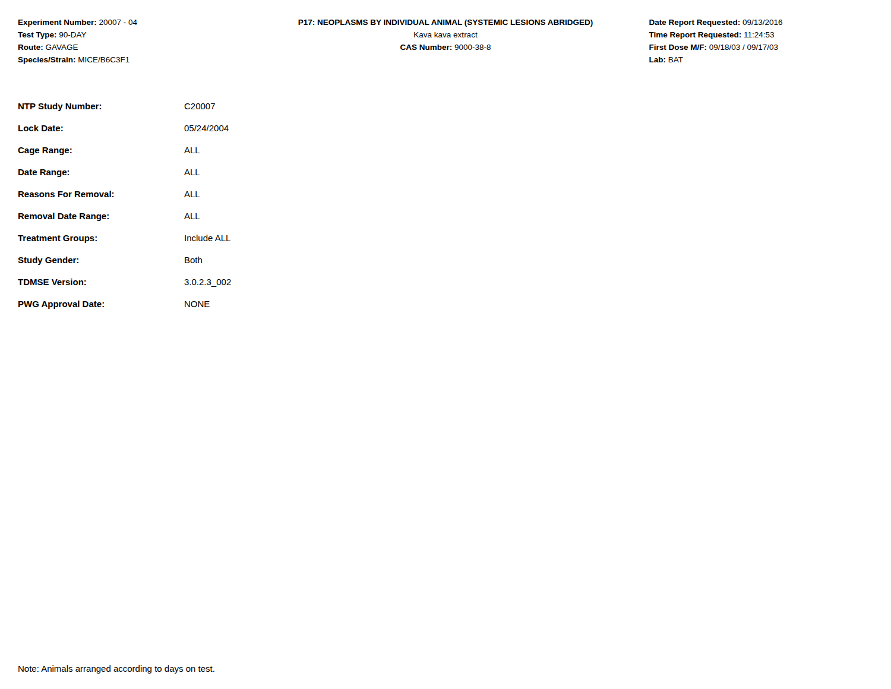| Experiment Number: 20007 - 04 | P17: NEOPLASMS BY INDIVIDUAL ANIMAL (SYSTEMIC LESIONS ABRIDGED) | Date Report Requested: 09/13/2016 |
| Test Type: 90-DAY | Kava kava extract | Time Report Requested: 11:24:53 |
| Route: GAVAGE | CAS Number: 9000-38-8 | First Dose M/F: 09/18/03 / 09/17/03 |
| Species/Strain: MICE/B6C3F1 | | Lab: BAT |
| NTP Study Number: | C20007 |
| Lock Date: | 05/24/2004 |
| Cage Range: | ALL |
| Date Range: | ALL |
| Reasons For Removal: | ALL |
| Removal Date Range: | ALL |
| Treatment Groups: | Include ALL |
| Study Gender: | Both |
| TDMSE Version: | 3.0.2.3_002 |
| PWG Approval Date: | NONE |
Note: Animals arranged according to days on test.